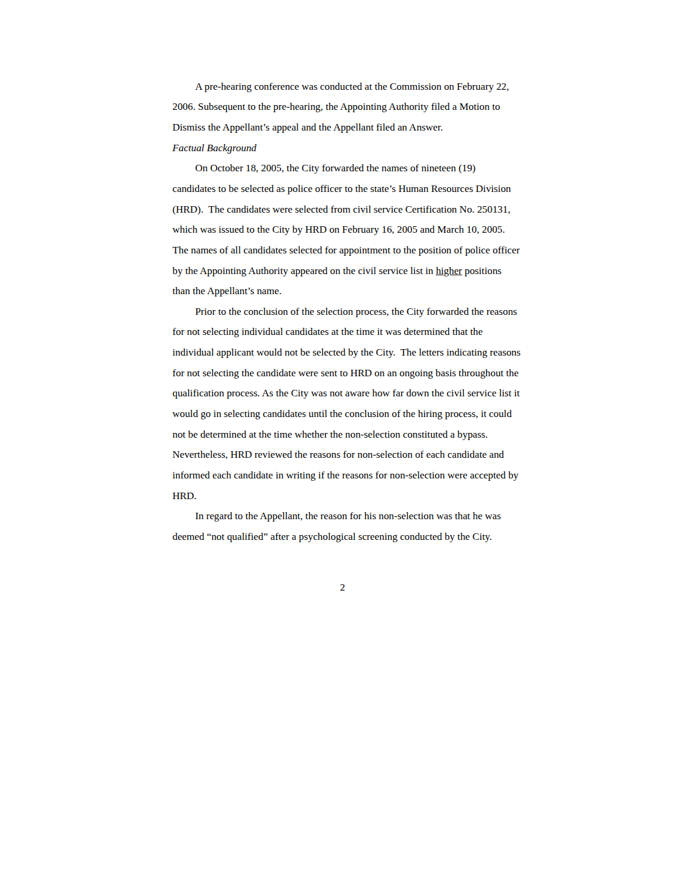A pre-hearing conference was conducted at the Commission on February 22, 2006. Subsequent to the pre-hearing, the Appointing Authority filed a Motion to Dismiss the Appellant’s appeal and the Appellant filed an Answer.
Factual Background
On October 18, 2005, the City forwarded the names of nineteen (19) candidates to be selected as police officer to the state’s Human Resources Division (HRD). The candidates were selected from civil service Certification No. 250131, which was issued to the City by HRD on February 16, 2005 and March 10, 2005. The names of all candidates selected for appointment to the position of police officer by the Appointing Authority appeared on the civil service list in higher positions than the Appellant’s name.
Prior to the conclusion of the selection process, the City forwarded the reasons for not selecting individual candidates at the time it was determined that the individual applicant would not be selected by the City. The letters indicating reasons for not selecting the candidate were sent to HRD on an ongoing basis throughout the qualification process. As the City was not aware how far down the civil service list it would go in selecting candidates until the conclusion of the hiring process, it could not be determined at the time whether the non-selection constituted a bypass. Nevertheless, HRD reviewed the reasons for non-selection of each candidate and informed each candidate in writing if the reasons for non-selection were accepted by HRD.
In regard to the Appellant, the reason for his non-selection was that he was deemed “not qualified” after a psychological screening conducted by the City.
2